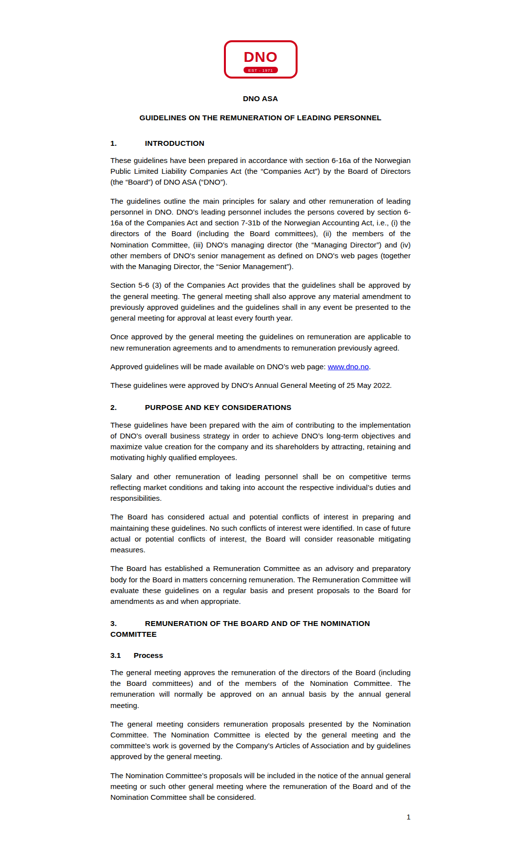DNO EST - 1971
DNO ASA
GUIDELINES ON THE REMUNERATION OF LEADING PERSONNEL
1. INTRODUCTION
These guidelines have been prepared in accordance with section 6-16a of the Norwegian Public Limited Liability Companies Act (the “Companies Act”) by the Board of Directors (the “Board”) of DNO ASA (“DNO”).
The guidelines outline the main principles for salary and other remuneration of leading personnel in DNO. DNO's leading personnel includes the persons covered by section 6-16a of the Companies Act and section 7-31b of the Norwegian Accounting Act, i.e., (i) the directors of the Board (including the Board committees), (ii) the members of the Nomination Committee, (iii) DNO's managing director (the “Managing Director”) and (iv) other members of DNO's senior management as defined on DNO's web pages (together with the Managing Director, the “Senior Management”).
Section 5-6 (3) of the Companies Act provides that the guidelines shall be approved by the general meeting. The general meeting shall also approve any material amendment to previously approved guidelines and the guidelines shall in any event be presented to the general meeting for approval at least every fourth year.
Once approved by the general meeting the guidelines on remuneration are applicable to new remuneration agreements and to amendments to remuneration previously agreed.
Approved guidelines will be made available on DNO’s web page: www.dno.no.
These guidelines were approved by DNO's Annual General Meeting of 25 May 2022.
2. PURPOSE AND KEY CONSIDERATIONS
These guidelines have been prepared with the aim of contributing to the implementation of DNO's overall business strategy in order to achieve DNO’s long-term objectives and maximize value creation for the company and its shareholders by attracting, retaining and motivating highly qualified employees.
Salary and other remuneration of leading personnel shall be on competitive terms reflecting market conditions and taking into account the respective individual’s duties and responsibilities.
The Board has considered actual and potential conflicts of interest in preparing and maintaining these guidelines. No such conflicts of interest were identified. In case of future actual or potential conflicts of interest, the Board will consider reasonable mitigating measures.
The Board has established a Remuneration Committee as an advisory and preparatory body for the Board in matters concerning remuneration. The Remuneration Committee will evaluate these guidelines on a regular basis and present proposals to the Board for amendments as and when appropriate.
3. REMUNERATION OF THE BOARD AND OF THE NOMINATION COMMITTEE
3.1 Process
The general meeting approves the remuneration of the directors of the Board (including the Board committees) and of the members of the Nomination Committee. The remuneration will normally be approved on an annual basis by the annual general meeting.
The general meeting considers remuneration proposals presented by the Nomination Committee. The Nomination Committee is elected by the general meeting and the committee’s work is governed by the Company’s Articles of Association and by guidelines approved by the general meeting.
The Nomination Committee’s proposals will be included in the notice of the annual general meeting or such other general meeting where the remuneration of the Board and of the Nomination Committee shall be considered.
1